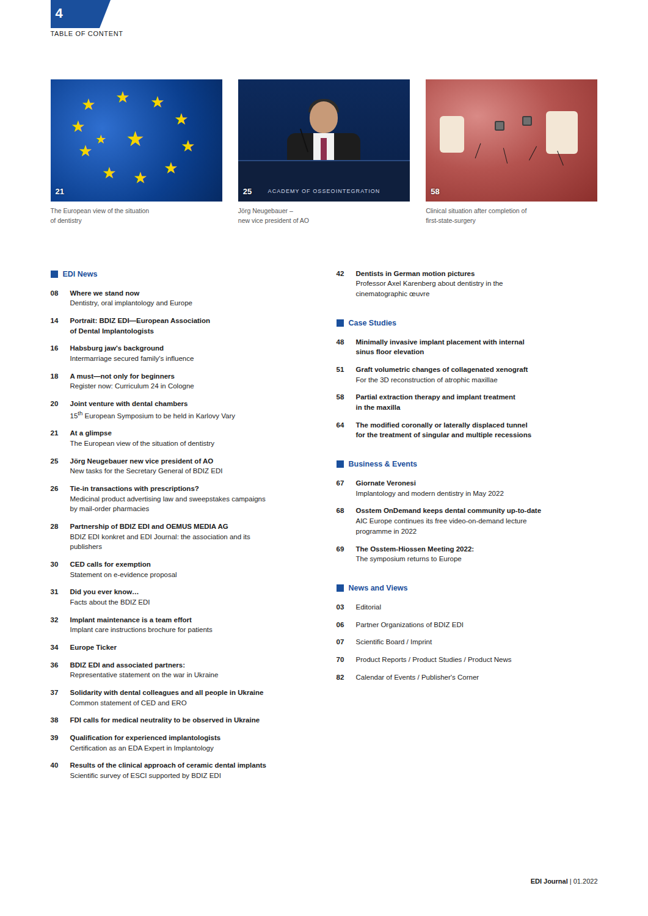4
TABLE OF CONTENT
★ ★ ★ ★ ★ ★ ★ ★ ★ ★ ★ ★
21
The European view of the situation
of dentistry
ACADEMY OF OSSEOINTEGRATION
25
Jörg Neugebauer –
new vice president of AO
58
Clinical situation after completion of
first-state-surgery
EDI News
08 Where we stand now Dentistry, oral implantology and Europe
14 Portrait: BDIZ EDI—European Association
of Dental Implantologists
16 Habsburg jaw's background Intermarriage secured family's influence
18 A must—not only for beginners Register now: Curriculum 24 in Cologne
20 Joint venture with dental chambers 15th European Symposium to be held in Karlovy Vary
21 At a glimpse The European view of the situation of dentistry
25 Jörg Neugebauer new vice president of AO New tasks for the Secretary General of BDIZ EDI
26 Tie-in transactions with prescriptions?Medicinal product advertising law and sweepstakes campaigns
by mail-order pharmacies
28 Partnership of BDIZ EDI and OEMUS MEDIA AG BDIZ EDI konkret and EDI Journal: the association and its
publishers
30 CED calls for exemption Statement on e-evidence proposal
31 Did you ever know…Facts about the BDIZ EDI
32 Implant maintenance is a team effort Implant care instructions brochure for patients
34 Europe Ticker
36 BDIZ EDI and associated partners: Representative statement on the war in Ukraine
37 Solidarity with dental colleagues and all people in Ukraine Common statement of CED and ERO
38 FDI calls for medical neutrality to be observed in Ukraine
39 Qualification for experienced implantologists Certification as an EDA Expert in Implantology
40 Results of the clinical approach of ceramic dental implants Scientific survey of ESCI supported by BDIZ EDI
42 Dentists in German motion pictures Professor Axel Karenberg about dentistry in the
cinematographic œuvre
Case Studies
48 Minimally invasive implant placement with internal
sinus floor elevation
51 Graft volumetric changes of collagenated xenograft For the 3D reconstruction of atrophic maxillae
58 Partial extraction therapy and implant treatment
in the maxilla
64 The modified coronally or laterally displaced tunnel
for the treatment of singular and multiple recessions
Business & Events
67 Giornate Veronesi Implantology and modern dentistry in May 2022
68 Osstem OnDemand keeps dental community up-to-date AIC Europe continues its free video-on-demand lecture
programme in 2022
69 The Osstem-Hiossen Meeting 2022: The symposium returns to Europe
News and Views
03 Editorial
06 Partner Organizations of BDIZ EDI
07 Scientific Board / Imprint
70 Product Reports / Product Studies / Product News
82 Calendar of Events / Publisher's Corner
EDI Journal | 01.2022